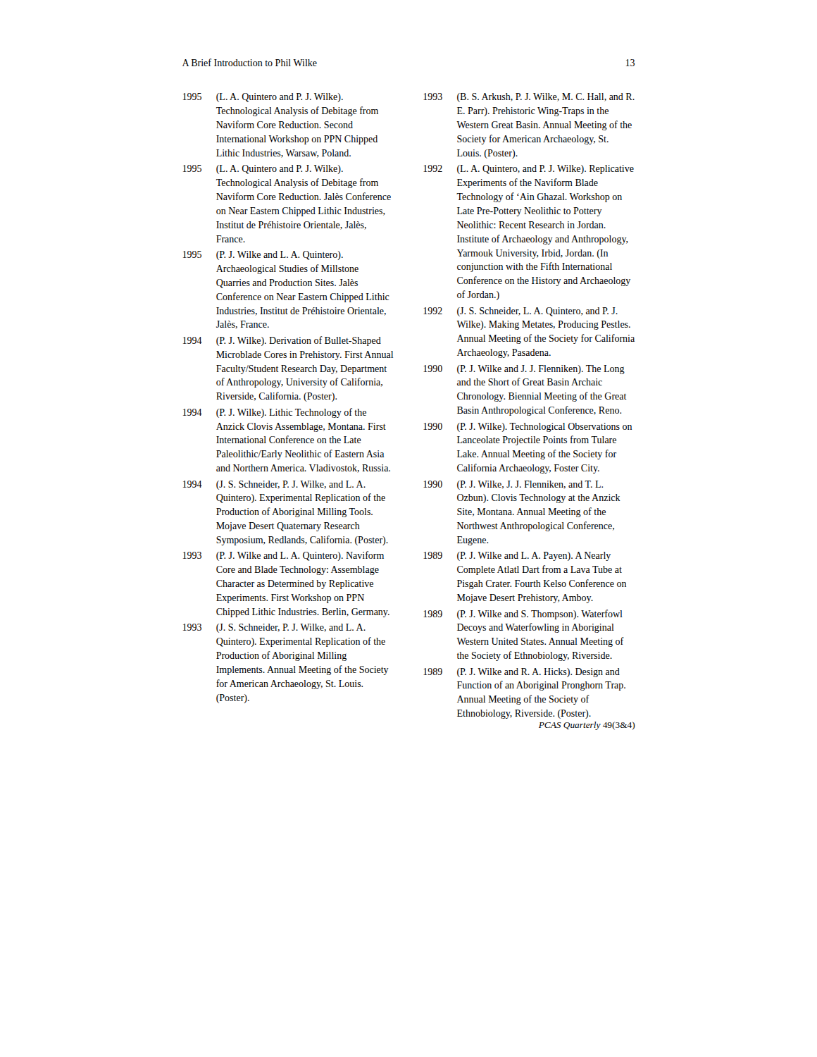A Brief Introduction to Phil Wilke
13
1995
(L. A. Quintero and P. J. Wilke). Technological Analysis of Debitage from Naviform Core Reduction. Second International Workshop on PPN Chipped Lithic Industries, Warsaw, Poland.
1995
(L. A. Quintero and P. J. Wilke). Technological Analysis of Debitage from Naviform Core Reduction. Jalès Conference on Near Eastern Chipped Lithic Industries, Institut de Préhistoire Orientale, Jalès, France.
1995
(P. J. Wilke and L. A. Quintero). Archaeological Studies of Millstone Quarries and Production Sites. Jalès Conference on Near Eastern Chipped Lithic Industries, Institut de Préhistoire Orientale, Jalès, France.
1994
(P. J. Wilke). Derivation of Bullet-Shaped Microblade Cores in Prehistory. First Annual Faculty/Student Research Day, Department of Anthropology, University of California, Riverside, California. (Poster).
1994
(P. J. Wilke). Lithic Technology of the Anzick Clovis Assemblage, Montana. First International Conference on the Late Paleolithic/Early Neolithic of Eastern Asia and Northern America. Vladivostok, Russia.
1994
(J. S. Schneider, P. J. Wilke, and L. A. Quintero). Experimental Replication of the Production of Aboriginal Milling Tools. Mojave Desert Quaternary Research Symposium, Redlands, California. (Poster).
1993
(P. J. Wilke and L. A. Quintero). Naviform Core and Blade Technology: Assemblage Character as Determined by Replicative Experiments. First Workshop on PPN Chipped Lithic Industries. Berlin, Germany.
1993
(J. S. Schneider, P. J. Wilke, and L. A. Quintero). Experimental Replication of the Production of Aboriginal Milling Implements. Annual Meeting of the Society for American Archaeology, St. Louis. (Poster).
1993
(B. S. Arkush, P. J. Wilke, M. C. Hall, and R. E. Parr). Prehistoric Wing-Traps in the Western Great Basin. Annual Meeting of the Society for American Archaeology, St. Louis. (Poster).
1992
(L. A. Quintero, and P. J. Wilke). Replicative Experiments of the Naviform Blade Technology of ʻAin Ghazal. Workshop on Late Pre-Pottery Neolithic to Pottery Neolithic: Recent Research in Jordan. Institute of Archaeology and Anthropology, Yarmouk University, Irbid, Jordan. (In conjunction with the Fifth International Conference on the History and Archaeology of Jordan.)
1992
(J. S. Schneider, L. A. Quintero, and P. J. Wilke). Making Metates, Producing Pestles. Annual Meeting of the Society for California Archaeology, Pasadena.
1990
(P. J. Wilke and J. J. Flenniken). The Long and the Short of Great Basin Archaic Chronology. Biennial Meeting of the Great Basin Anthropological Conference, Reno.
1990
(P. J. Wilke). Technological Observations on Lanceolate Projectile Points from Tulare Lake. Annual Meeting of the Society for California Archaeology, Foster City.
1990
(P. J. Wilke, J. J. Flenniken, and T. L. Ozbun). Clovis Technology at the Anzick Site, Montana. Annual Meeting of the Northwest Anthropological Conference, Eugene.
1989
(P. J. Wilke and L. A. Payen). A Nearly Complete Atlatl Dart from a Lava Tube at Pisgah Crater. Fourth Kelso Conference on Mojave Desert Prehistory, Amboy.
1989
(P. J. Wilke and S. Thompson). Waterfowl Decoys and Waterfowling in Aboriginal Western United States. Annual Meeting of the Society of Ethnobiology, Riverside.
1989
(P. J. Wilke and R. A. Hicks). Design and Function of an Aboriginal Pronghorn Trap. Annual Meeting of the Society of Ethnobiology, Riverside. (Poster).
PCAS Quarterly 49(3&4)